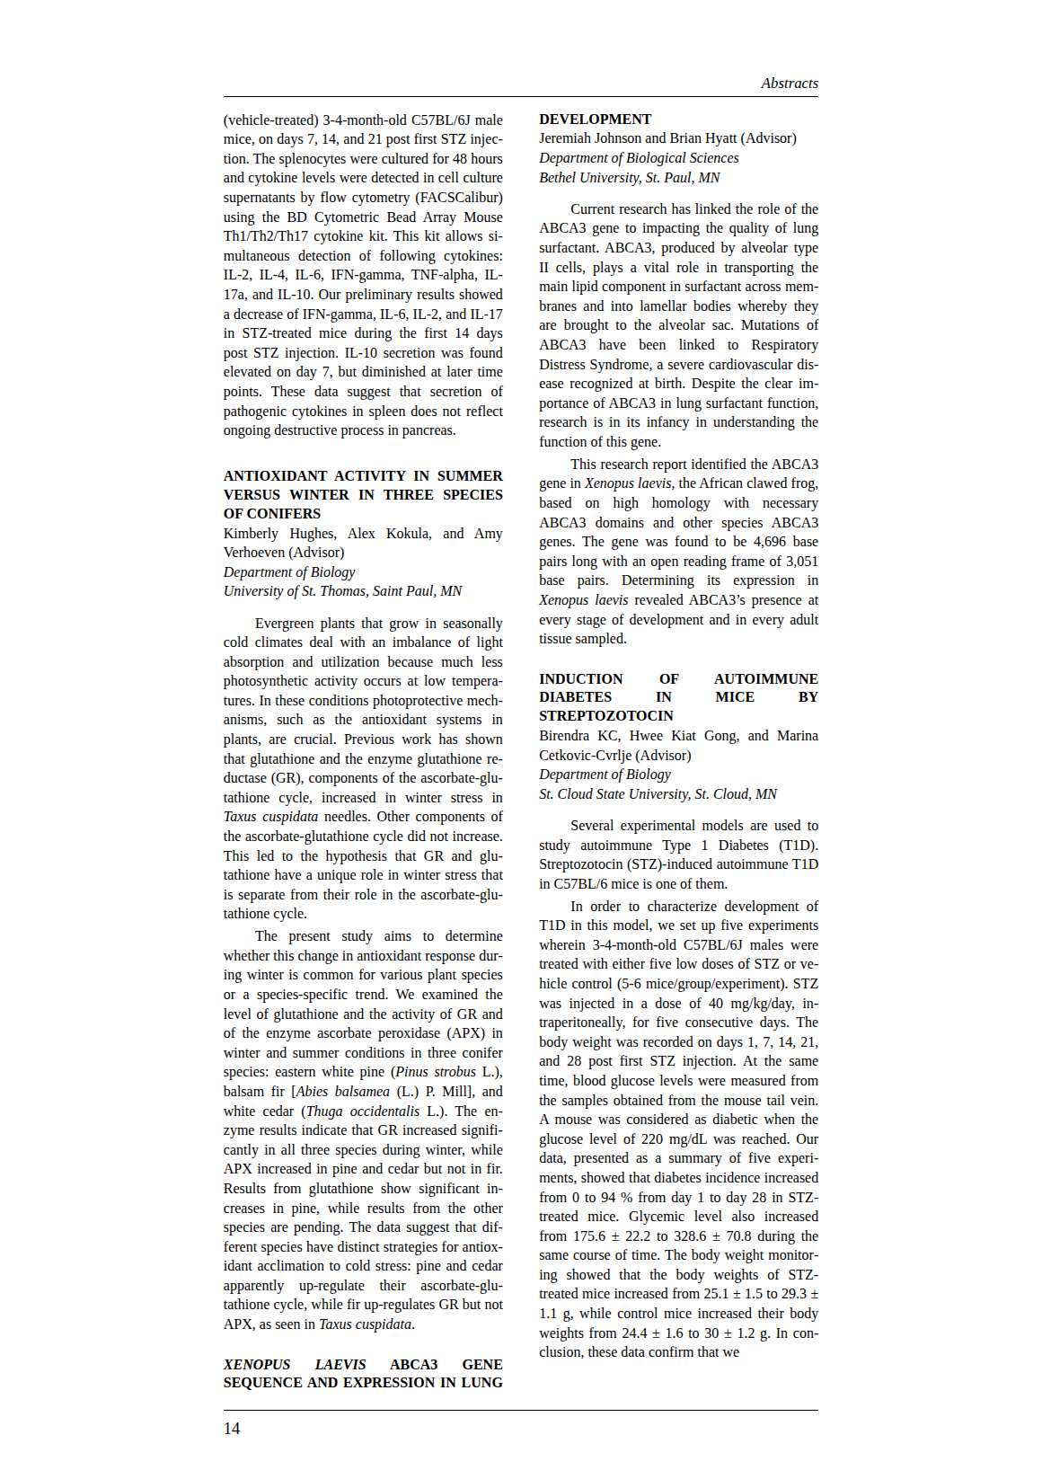Abstracts
(vehicle-treated) 3-4-month-old C57BL/6J male mice, on days 7, 14, and 21 post first STZ injection. The splenocytes were cultured for 48 hours and cytokine levels were detected in cell culture supernatants by flow cytometry (FACSCalibur) using the BD Cytometric Bead Array Mouse Th1/Th2/Th17 cytokine kit. This kit allows simultaneous detection of following cytokines: IL-2, IL-4, IL-6, IFN-gamma, TNF-alpha, IL-17a, and IL-10. Our preliminary results showed a decrease of IFN-gamma, IL-6, IL-2, and IL-17 in STZ-treated mice during the first 14 days post STZ injection. IL-10 secretion was found elevated on day 7, but diminished at later time points. These data suggest that secretion of pathogenic cytokines in spleen does not reflect ongoing destructive process in pancreas.
Antioxidant Activity in Summer Versus Winter in Three Species of Conifers
Kimberly Hughes, Alex Kokula, and Amy Verhoeven (Advisor)
Department of Biology
University of St. Thomas, Saint Paul, MN
Evergreen plants that grow in seasonally cold climates deal with an imbalance of light absorption and utilization because much less photosynthetic activity occurs at low temperatures. In these conditions photoprotective mechanisms, such as the antioxidant systems in plants, are crucial. Previous work has shown that glutathione and the enzyme glutathione reductase (GR), components of the ascorbate-glutathione cycle, increased in winter stress in Taxus cuspidata needles. Other components of the ascorbate-glutathione cycle did not increase. This led to the hypothesis that GR and glutathione have a unique role in winter stress that is separate from their role in the ascorbate-glutathione cycle.
The present study aims to determine whether this change in antioxidant response during winter is common for various plant species or a species-specific trend. We examined the level of glutathione and the activity of GR and of the enzyme ascorbate peroxidase (APX) in winter and summer conditions in three conifer species: eastern white pine (Pinus strobus L.), balsam fir [Abies balsamea (L.) P. Mill], and white cedar (Thuga occidentalis L.). The enzyme results indicate that GR increased significantly in all three species during winter, while APX increased in pine and cedar but not in fir. Results from glutathione show significant increases in pine, while results from the other species are pending. The data suggest that different species have distinct strategies for antioxidant acclimation to cold stress: pine and cedar apparently up-regulate their ascorbate-glutathione cycle, while fir up-regulates GR but not APX, as seen in Taxus cuspidata.
Xenopus laevis ABCA3 Gene Sequence and Expression in Lung Development
Jeremiah Johnson and Brian Hyatt (Advisor)
Department of Biological Sciences
Bethel University, St. Paul, MN
Current research has linked the role of the ABCA3 gene to impacting the quality of lung surfactant. ABCA3, produced by alveolar type II cells, plays a vital role in transporting the main lipid component in surfactant across membranes and into lamellar bodies whereby they are brought to the alveolar sac. Mutations of ABCA3 have been linked to Respiratory Distress Syndrome, a severe cardiovascular disease recognized at birth. Despite the clear importance of ABCA3 in lung surfactant function, research is in its infancy in understanding the function of this gene.
This research report identified the ABCA3 gene in Xenopus laevis, the African clawed frog, based on high homology with necessary ABCA3 domains and other species ABCA3 genes. The gene was found to be 4,696 base pairs long with an open reading frame of 3,051 base pairs. Determining its expression in Xenopus laevis revealed ABCA3’s presence at every stage of development and in every adult tissue sampled.
Induction of Autoimmune Diabetes in Mice by Streptozotocin
Birendra KC, Hwee Kiat Gong, and Marina Cetkovic-Cvrlje (Advisor)
Department of Biology
St. Cloud State University, St. Cloud, MN
Several experimental models are used to study autoimmune Type 1 Diabetes (T1D). Streptozotocin (STZ)-induced autoimmune T1D in C57BL/6 mice is one of them.
In order to characterize development of T1D in this model, we set up five experiments wherein 3-4-month-old C57BL/6J males were treated with either five low doses of STZ or vehicle control (5-6 mice/group/experiment). STZ was injected in a dose of 40 mg/kg/day, intraperitoneally, for five consecutive days. The body weight was recorded on days 1, 7, 14, 21, and 28 post first STZ injection. At the same time, blood glucose levels were measured from the samples obtained from the mouse tail vein. A mouse was considered as diabetic when the glucose level of 220 mg/dL was reached. Our data, presented as a summary of five experiments, showed that diabetes incidence increased from 0 to 94 % from day 1 to day 28 in STZ-treated mice. Glycemic level also increased from 175.6 ± 22.2 to 328.6 ± 70.8 during the same course of time. The body weight monitoring showed that the body weights of STZ-treated mice increased from 25.1 ± 1.5 to 29.3 ± 1.1 g, while control mice increased their body weights from 24.4 ± 1.6 to 30 ± 1.2 g. In conclusion, these data confirm that we
14